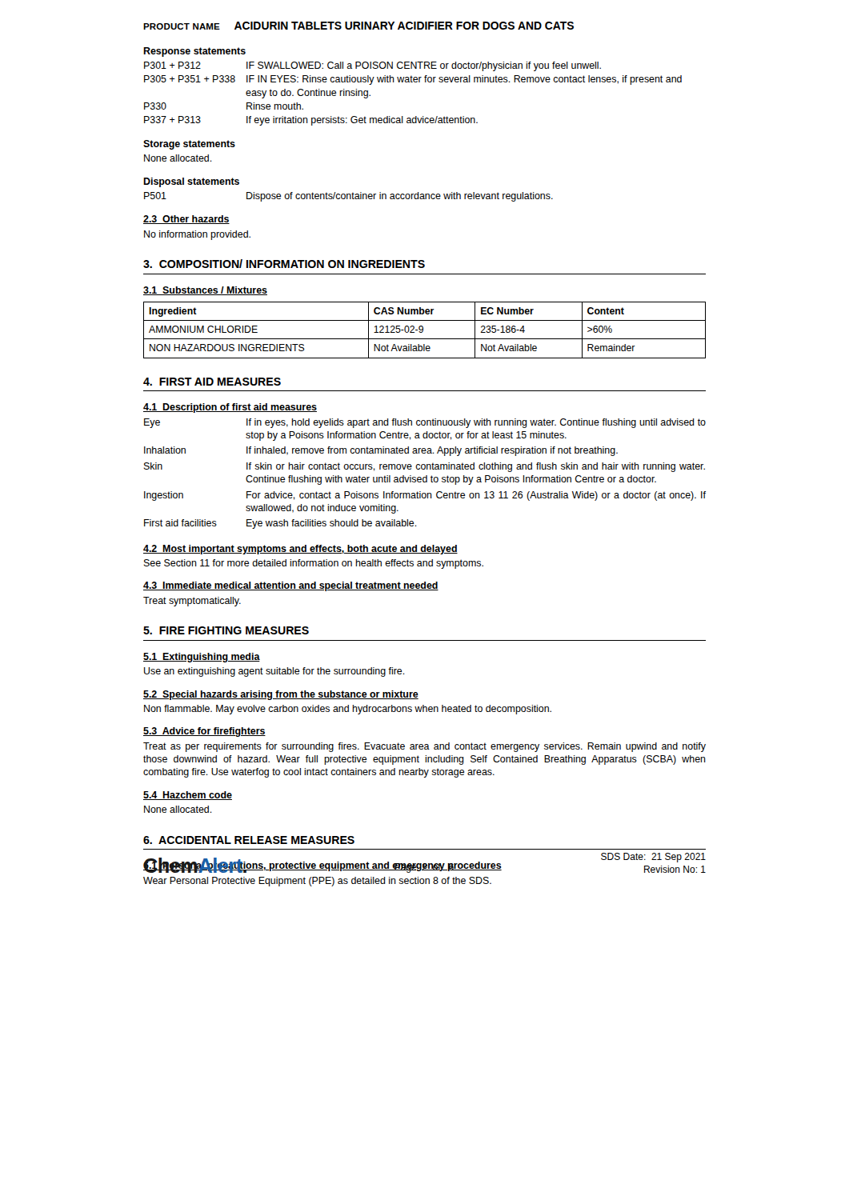PRODUCT NAME ACIDURIN TABLETS URINARY ACIDIFIER FOR DOGS AND CATS
Response statements
| P301 + P312 | IF SWALLOWED: Call a POISON CENTRE or doctor/physician if you feel unwell. |
| P305 + P351 + P338 | IF IN EYES: Rinse cautiously with water for several minutes. Remove contact lenses, if present and easy to do. Continue rinsing. |
| P330 | Rinse mouth. |
| P337 + P313 | If eye irritation persists: Get medical advice/attention. |
Storage statements
None allocated.
Disposal statements
| P501 | Dispose of contents/container in accordance with relevant regulations. |
2.3 Other hazards
No information provided.
3. COMPOSITION/ INFORMATION ON INGREDIENTS
3.1 Substances / Mixtures
| Ingredient | CAS Number | EC Number | Content |
| --- | --- | --- | --- |
| AMMONIUM CHLORIDE | 12125-02-9 | 235-186-4 | >60% |
| NON HAZARDOUS INGREDIENTS | Not Available | Not Available | Remainder |
4. FIRST AID MEASURES
4.1 Description of first aid measures
| Eye | If in eyes, hold eyelids apart and flush continuously with running water. Continue flushing until advised to stop by a Poisons Information Centre, a doctor, or for at least 15 minutes. |
| Inhalation | If inhaled, remove from contaminated area. Apply artificial respiration if not breathing. |
| Skin | If skin or hair contact occurs, remove contaminated clothing and flush skin and hair with running water. Continue flushing with water until advised to stop by a Poisons Information Centre or a doctor. |
| Ingestion | For advice, contact a Poisons Information Centre on 13 11 26 (Australia Wide) or a doctor (at once). If swallowed, do not induce vomiting. |
| First aid facilities | Eye wash facilities should be available. |
4.2 Most important symptoms and effects, both acute and delayed
See Section 11 for more detailed information on health effects and symptoms.
4.3 Immediate medical attention and special treatment needed
Treat symptomatically.
5. FIRE FIGHTING MEASURES
5.1 Extinguishing media
Use an extinguishing agent suitable for the surrounding fire.
5.2 Special hazards arising from the substance or mixture
Non flammable. May evolve carbon oxides and hydrocarbons when heated to decomposition.
5.3 Advice for firefighters
Treat as per requirements for surrounding fires. Evacuate area and contact emergency services. Remain upwind and notify those downwind of hazard. Wear full protective equipment including Self Contained Breathing Apparatus (SCBA) when combating fire. Use waterfog to cool intact containers and nearby storage areas.
5.4 Hazchem code
None allocated.
6. ACCIDENTAL RELEASE MEASURES
6.1 Personal precautions, protective equipment and emergency procedures
Wear Personal Protective Equipment (PPE) as detailed in section 8 of the SDS.
Chem Alert.
Page 2 of 6
SDS Date: 21 Sep 2021
Revision No: 1